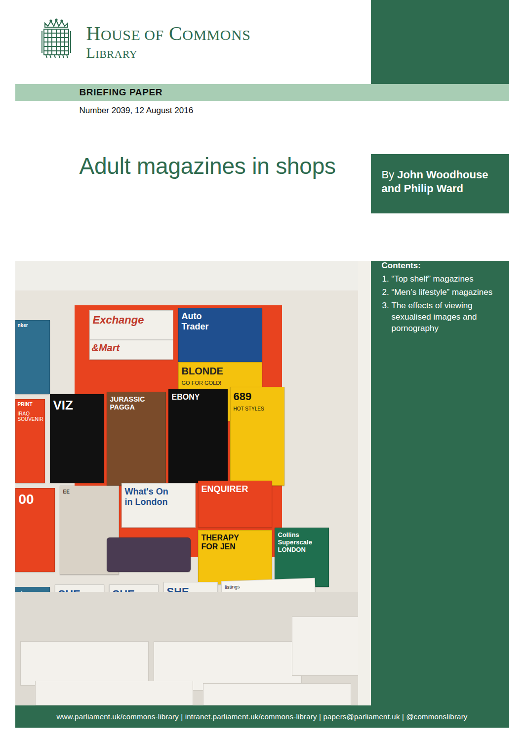HOUSE OF COMMONS
LIBRARY
BRIEFING PAPER
Number 2039, 12 August 2016
Adult magazines in shops
By John Woodhouse and Philip Ward
nker
Exchange
&Mart
Auto
Trader
BLONDE
GO FOR GOLD!
PRINT
IRAQ
SOUVENIR
VIZ
JURASSIC
PAGGA
EBONY
689
HOT STYLES
00
EE
What's On
in London
ENQUIRER
THERAPY
FOR JEN
Collins
Superscale
LONDON
rin
SHE
£1.90
SHE
£1.90
SHE
SAVE £4,000 a year!
listings
Contents:
“Top shelf” magazines
“Men’s lifestyle” magazines
The effects of viewing sexualised images and pornography
www.parliament.uk/commons-library | intranet.parliament.uk/commons-library | papers@parliament.uk | @commonslibrary